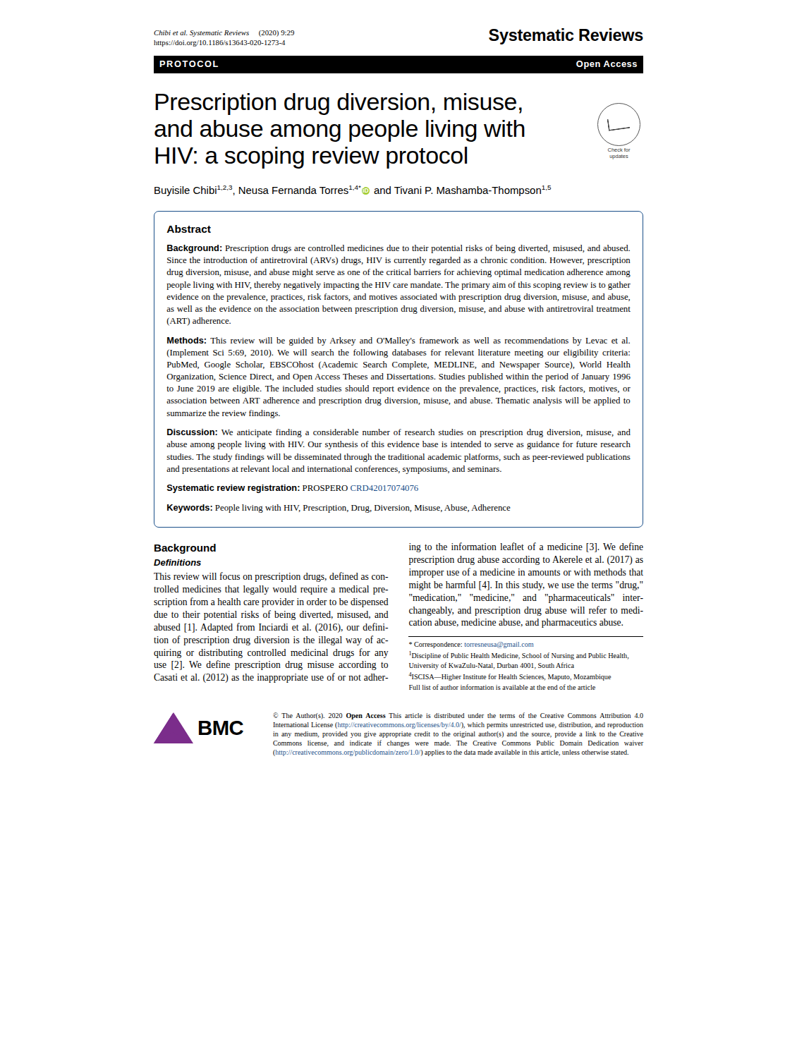Chibi et al. Systematic Reviews (2020) 9:29 https://doi.org/10.1186/s13643-020-1273-4
Systematic Reviews
PROTOCOL Open Access
Check for
updates
Prescription drug diversion, misuse, and abuse among people living with HIV: a scoping review protocol
Buyisile Chibi1,2,3, Neusa Fernanda Torres1,4* and Tivani P. Mashamba-Thompson1,5
Abstract
Background: Prescription drugs are controlled medicines due to their potential risks of being diverted, misused, and abused. Since the introduction of antiretroviral (ARVs) drugs, HIV is currently regarded as a chronic condition. However, prescription drug diversion, misuse, and abuse might serve as one of the critical barriers for achieving optimal medication adherence among people living with HIV, thereby negatively impacting the HIV care mandate. The primary aim of this scoping review is to gather evidence on the prevalence, practices, risk factors, and motives associated with prescription drug diversion, misuse, and abuse, as well as the evidence on the association between prescription drug diversion, misuse, and abuse with antiretroviral treatment (ART) adherence.
Methods: This review will be guided by Arksey and O'Malley's framework as well as recommendations by Levac et al. (Implement Sci 5:69, 2010). We will search the following databases for relevant literature meeting our eligibility criteria: PubMed, Google Scholar, EBSCOhost (Academic Search Complete, MEDLINE, and Newspaper Source), World Health Organization, Science Direct, and Open Access Theses and Dissertations. Studies published within the period of January 1996 to June 2019 are eligible. The included studies should report evidence on the prevalence, practices, risk factors, motives, or association between ART adherence and prescription drug diversion, misuse, and abuse. Thematic analysis will be applied to summarize the review findings.
Discussion: We anticipate finding a considerable number of research studies on prescription drug diversion, misuse, and abuse among people living with HIV. Our synthesis of this evidence base is intended to serve as guidance for future research studies. The study findings will be disseminated through the traditional academic platforms, such as peer-reviewed publications and presentations at relevant local and international conferences, symposiums, and seminars.
Systematic review registration: PROSPERO CRD42017074076
Keywords: People living with HIV, Prescription, Drug, Diversion, Misuse, Abuse, Adherence
Background
Definitions
This review will focus on prescription drugs, defined as controlled medicines that legally would require a medical prescription from a health care provider in order to be dispensed due to their potential risks of being diverted, misused, and abused [1]. Adapted from Inciardi et al. (2016), our definition of prescription drug diversion is the illegal way of acquiring or distributing controlled medicinal drugs for any use [2]. We define prescription drug misuse according to Casati et al. (2012) as the inappropriate use of or not adhering to the information leaflet of a medicine [3]. We define prescription drug abuse according to Akerele et al. (2017) as improper use of a medicine in amounts or with methods that might be harmful [4]. In this study, we use the terms "drug," "medication," "medicine," and "pharmaceuticals" interchangeably, and prescription drug abuse will refer to medication abuse, medicine abuse, and pharmaceutics abuse.
* Correspondence: torresneusa@gmail.com
1Discipline of Public Health Medicine, School of Nursing and Public Health, University of KwaZulu-Natal, Durban 4001, South Africa
4ISCISA—Higher Institute for Health Sciences, Maputo, Mozambique
Full list of author information is available at the end of the article
BMC
© The Author(s). 2020 Open Access This article is distributed under the terms of the Creative Commons Attribution 4.0 International License (http://creativecommons.org/licenses/by/4.0/), which permits unrestricted use, distribution, and reproduction in any medium, provided you give appropriate credit to the original author(s) and the source, provide a link to the Creative Commons license, and indicate if changes were made. The Creative Commons Public Domain Dedication waiver (http://creativecommons.org/publicdomain/zero/1.0/) applies to the data made available in this article, unless otherwise stated.